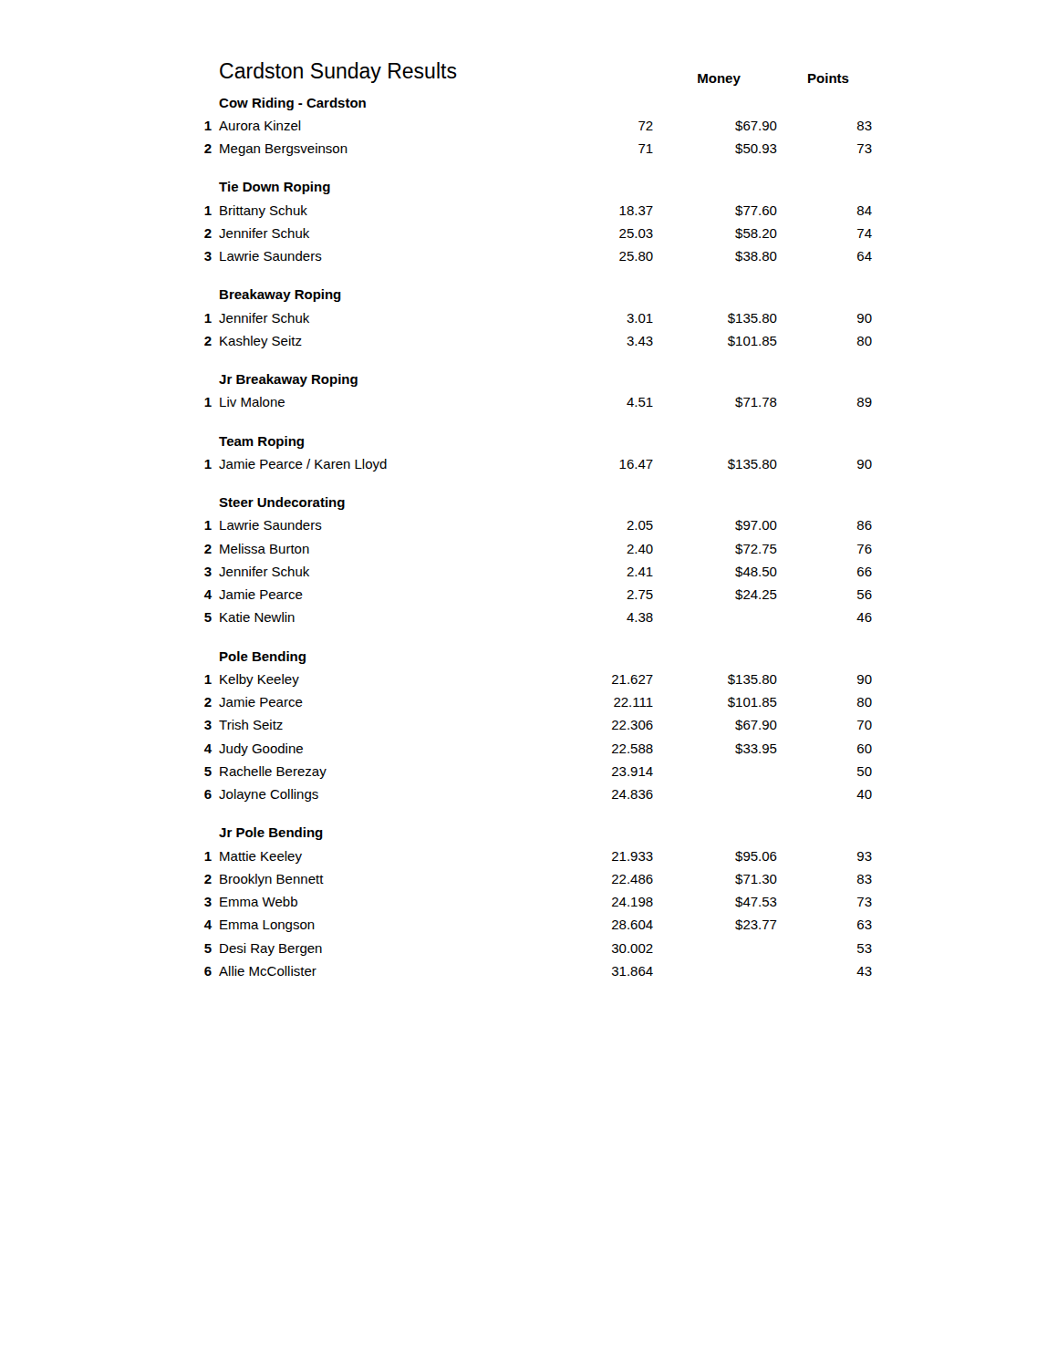| | Cardston Sunday Results | | Money | Points |
| | Cow Riding - Cardston | | | |
| 1 | Aurora Kinzel | 72 | $67.90 | 83 |
| 2 | Megan Bergsveinson | 71 | $50.93 | 73 |
| | Tie Down Roping | | | |
| 1 | Brittany Schuk | 18.37 | $77.60 | 84 |
| 2 | Jennifer Schuk | 25.03 | $58.20 | 74 |
| 3 | Lawrie Saunders | 25.80 | $38.80 | 64 |
| | Breakaway Roping | | | |
| 1 | Jennifer Schuk | 3.01 | $135.80 | 90 |
| 2 | Kashley Seitz | 3.43 | $101.85 | 80 |
| | Jr Breakaway Roping | | | |
| 1 | Liv Malone | 4.51 | $71.78 | 89 |
| | Team Roping | | | |
| 1 | Jamie Pearce / Karen Lloyd | 16.47 | $135.80 | 90 |
| | Steer Undecorating | | | |
| 1 | Lawrie Saunders | 2.05 | $97.00 | 86 |
| 2 | Melissa Burton | 2.40 | $72.75 | 76 |
| 3 | Jennifer Schuk | 2.41 | $48.50 | 66 |
| 4 | Jamie Pearce | 2.75 | $24.25 | 56 |
| 5 | Katie Newlin | 4.38 | | 46 |
| | Pole Bending | | | |
| 1 | Kelby Keeley | 21.627 | $135.80 | 90 |
| 2 | Jamie Pearce | 22.111 | $101.85 | 80 |
| 3 | Trish Seitz | 22.306 | $67.90 | 70 |
| 4 | Judy Goodine | 22.588 | $33.95 | 60 |
| 5 | Rachelle Berezay | 23.914 | | 50 |
| 6 | Jolayne Collings | 24.836 | | 40 |
| | Jr Pole Bending | | | |
| 1 | Mattie Keeley | 21.933 | $95.06 | 93 |
| 2 | Brooklyn Bennett | 22.486 | $71.30 | 83 |
| 3 | Emma Webb | 24.198 | $47.53 | 73 |
| 4 | Emma Longson | 28.604 | $23.77 | 63 |
| 5 | Desi Ray Bergen | 30.002 | | 53 |
| 6 | Allie McCollister | 31.864 | | 43 |